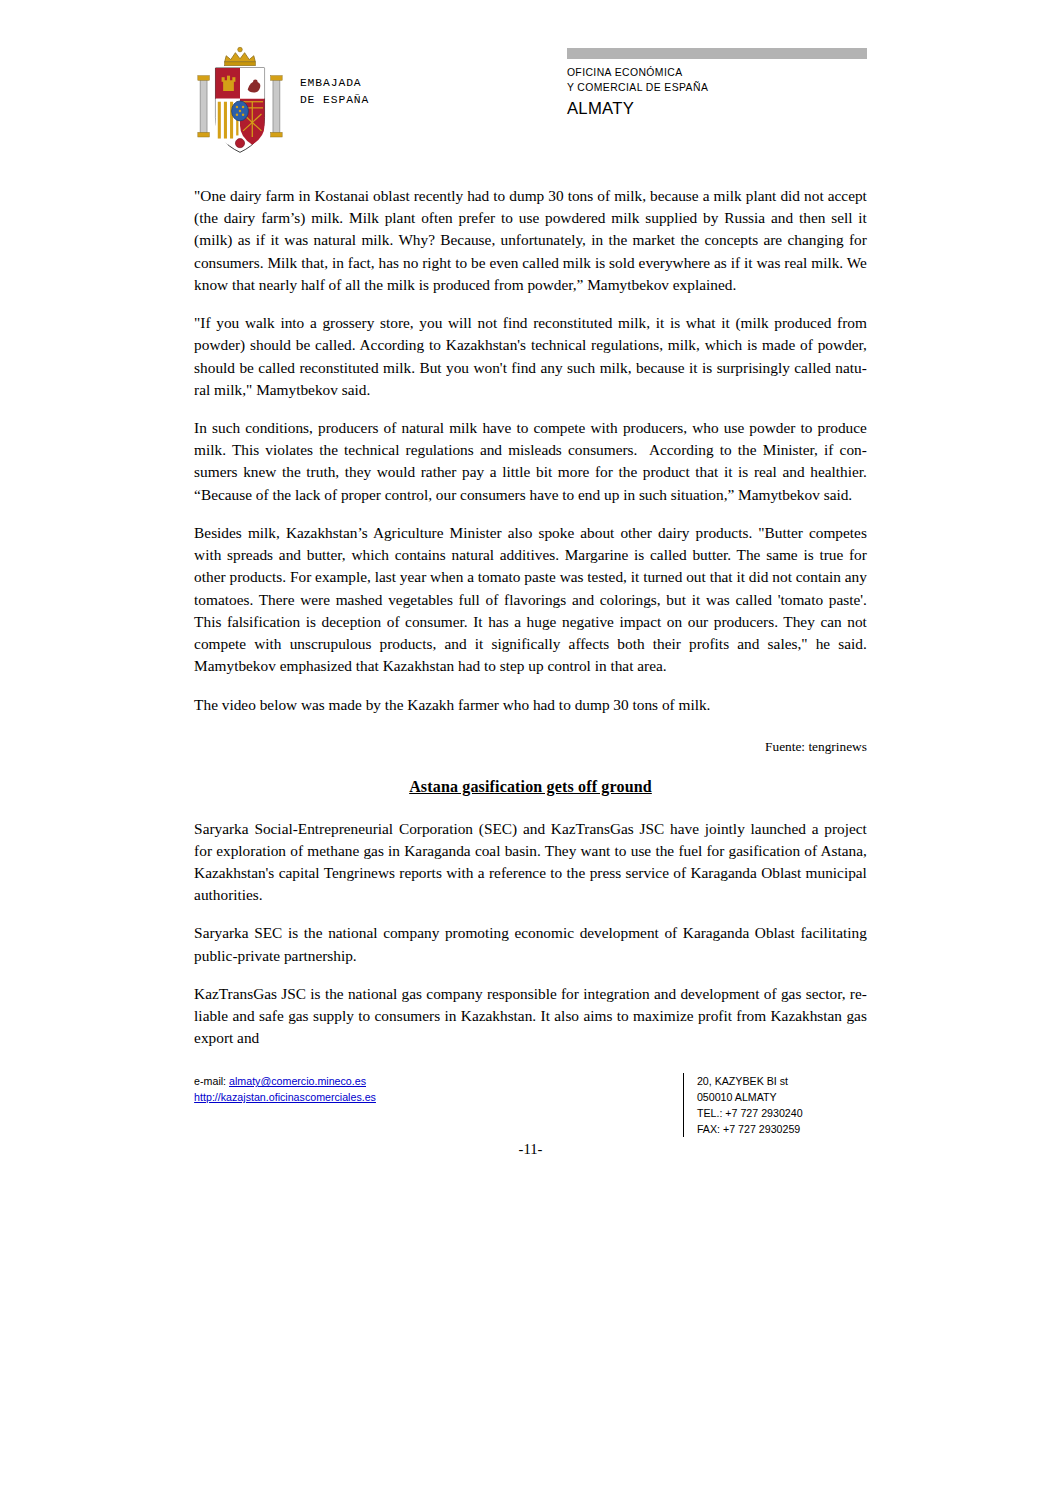EMBAJADA
DE ESPAÑA
Oficina Económica
y Comercial de España
ALMATY
"One dairy farm in Kostanai oblast recently had to dump 30 tons of milk, because a milk plant did not accept (the dairy farm’s) milk. Milk plant often prefer to use powdered milk supplied by Russia and then sell it (milk) as if it was natural milk. Why? Because, unfortunately, in the market the concepts are changing for consumers. Milk that, in fact, has no right to be even called milk is sold everywhere as if it was real milk. We know that nearly half of all the milk is produced from powder,” Mamytbekov explained.
"If you walk into a grossery store, you will not find reconstituted milk, it is what it (milk produced from powder) should be called. According to Kazakhstan's technical regulations, milk, which is made of powder, should be called reconstituted milk. But you won't find any such milk, because it is surprisingly called natural milk," Mamytbekov said.
In such conditions, producers of natural milk have to compete with producers, who use powder to produce milk. This violates the technical regulations and misleads consumers. According to the Minister, if consumers knew the truth, they would rather pay a little bit more for the product that it is real and healthier. “Because of the lack of proper control, our consumers have to end up in such situation,” Mamytbekov said.
Besides milk, Kazakhstan’s Agriculture Minister also spoke about other dairy products. "Butter competes with spreads and butter, which contains natural additives. Margarine is called butter. The same is true for other products. For example, last year when a tomato paste was tested, it turned out that it did not contain any tomatoes. There were mashed vegetables full of flavorings and colorings, but it was called 'tomato paste'. This falsification is deception of consumer. It has a huge negative impact on our producers. They can not compete with unscrupulous products, and it significally affects both their profits and sales," he said. Mamytbekov emphasized that Kazakhstan had to step up control in that area.
The video below was made by the Kazakh farmer who had to dump 30 tons of milk.
Fuente: tengrinews
Astana gasification gets off ground
Saryarka Social-Entrepreneurial Corporation (SEC) and KazTransGas JSC have jointly launched a project for exploration of methane gas in Karaganda coal basin. They want to use the fuel for gasification of Astana, Kazakhstan's capital Tengrinews reports with a reference to the press service of Karaganda Oblast municipal authorities.
Saryarka SEC is the national company promoting economic development of Karaganda Oblast facilitating public-private partnership.
KazTransGas JSC is the national gas company responsible for integration and development of gas sector, reliable and safe gas supply to consumers in Kazakhstan. It also aims to maximize profit from Kazakhstan gas export and
e-mail: almaty@comercio.mineco.es
http://kazajstan.oficinascomerciales.es
20, KAZYBEK BI st
050010 ALMATY
TEL.: +7 727 2930240
FAX: +7 727 2930259
-11-